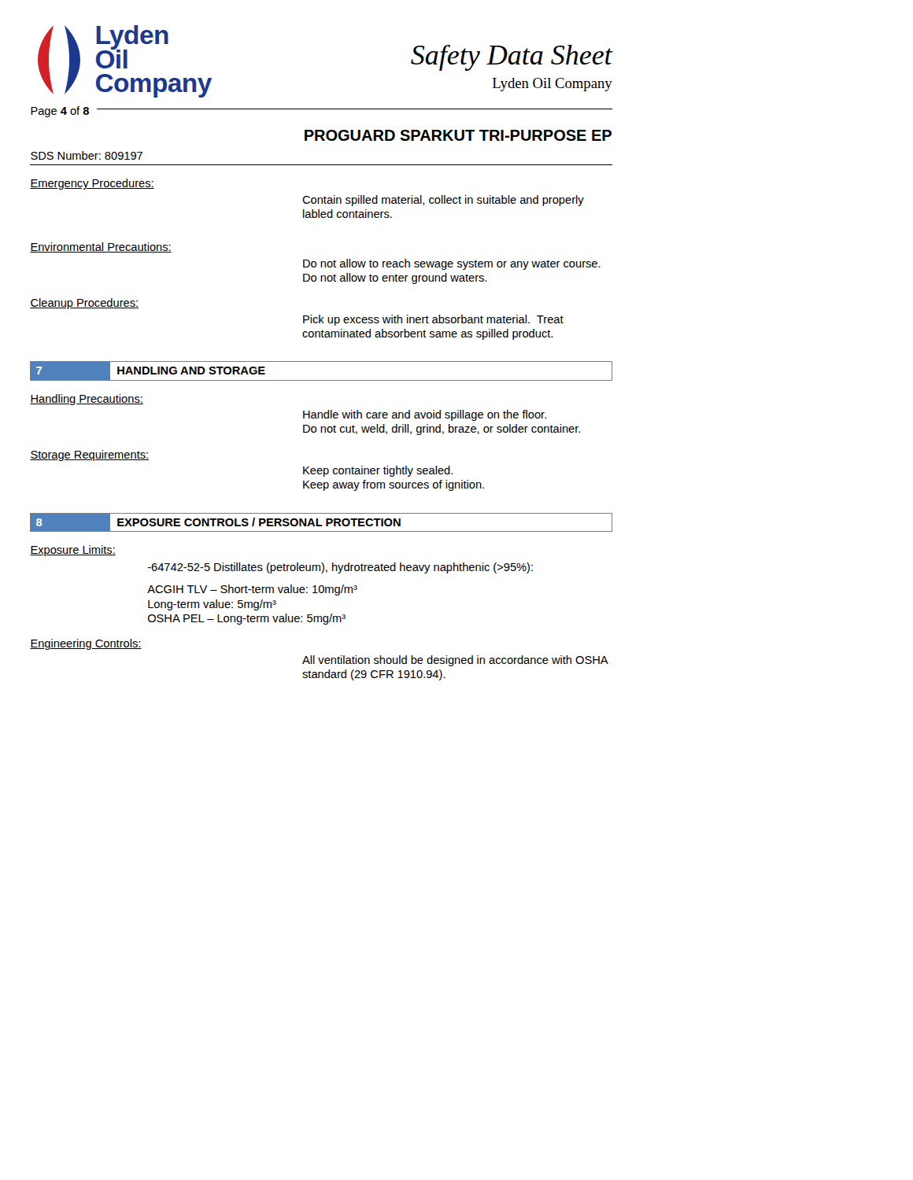Lyden
Oil
Company
Safety Data Sheet
Lyden Oil Company
Page 4 of 8
PROGUARD SPARKUT TRI-PURPOSE EP
SDS Number: 809197
Emergency Procedures:
Contain spilled material, collect in suitable and properly labled containers.
Environmental Precautions:
Do not allow to reach sewage system or any water course.
Do not allow to enter ground waters.
Cleanup Procedures:
Pick up excess with inert absorbant material. Treat contaminated absorbent same as spilled product.
7
HANDLING AND STORAGE
Handling Precautions:
Handle with care and avoid spillage on the floor.
Do not cut, weld, drill, grind, braze, or solder container.
Storage Requirements:
Keep container tightly sealed.
Keep away from sources of ignition.
8
EXPOSURE CONTROLS / PERSONAL PROTECTION
Exposure Limits:
-64742-52-5 Distillates (petroleum), hydrotreated heavy naphthenic (>95%):
ACGIH TLV – Short-term value: 10mg/m³
Long-term value: 5mg/m³
OSHA PEL – Long-term value: 5mg/m³
Engineering Controls:
All ventilation should be designed in accordance with OSHA standard (29 CFR 1910.94).